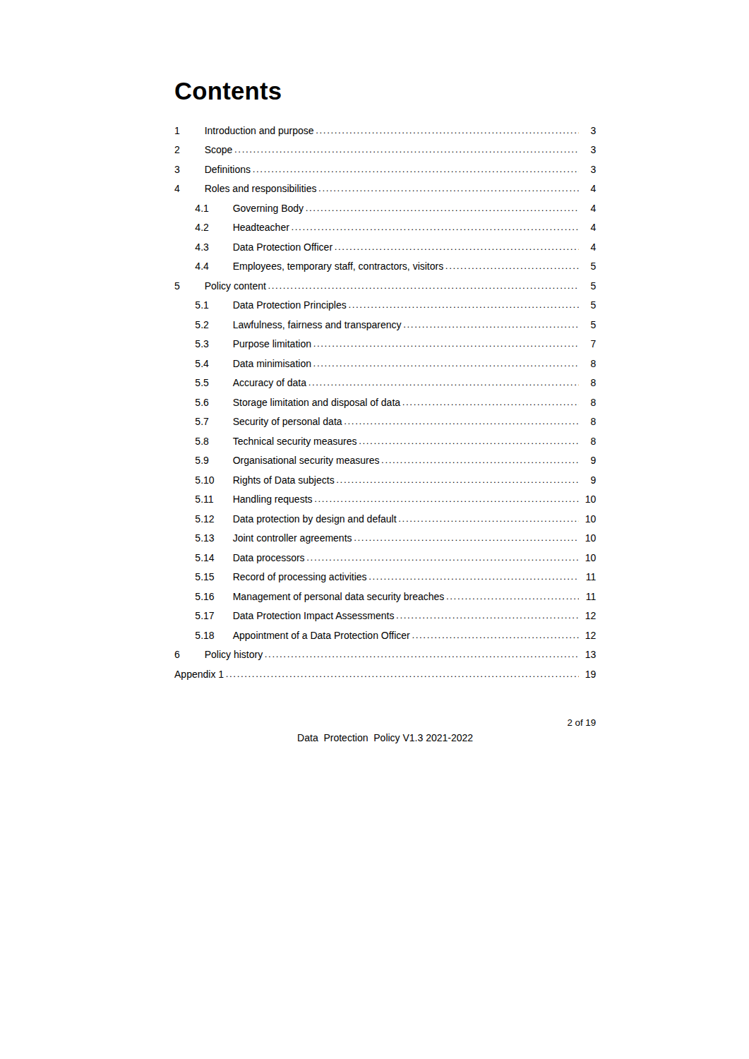Contents
1 Introduction and purpose .................................................................................................. 3
2 Scope .................................................................................................. 3
3 Definitions .................................................................................................. 3
4 Roles and responsibilities .................................................................................................. 4
4.1 Governing Body .................................................................................................. 4
4.2 Headteacher .................................................................................................. 4
4.3 Data Protection Officer .................................................................................................. 4
4.4 Employees, temporary staff, contractors, visitors .................................................................................................. 5
5 Policy content .................................................................................................. 5
5.1 Data Protection Principles .................................................................................................. 5
5.2 Lawfulness, fairness and transparency .................................................................................................. 5
5.3 Purpose limitation .................................................................................................. 7
5.4 Data minimisation .................................................................................................. 8
5.5 Accuracy of data .................................................................................................. 8
5.6 Storage limitation and disposal of data .................................................................................................. 8
5.7 Security of personal data .................................................................................................. 8
5.8 Technical security measures .................................................................................................. 8
5.9 Organisational security measures .................................................................................................. 9
5.10 Rights of Data subjects .................................................................................................. 9
5.11 Handling requests .................................................................................................. 10
5.12 Data protection by design and default .................................................................................................. 10
5.13 Joint controller agreements .................................................................................................. 10
5.14 Data processors .................................................................................................. 10
5.15 Record of processing activities .................................................................................................. 11
5.16 Management of personal data security breaches .................................................................................................. 11
5.17 Data Protection Impact Assessments .................................................................................................. 12
5.18 Appointment of a Data Protection Officer .................................................................................................. 12
6 Policy history .................................................................................................. 13
Appendix 1 .................................................................................................. 19
2 of 19
Data Protection Policy V1.3 2021-2022